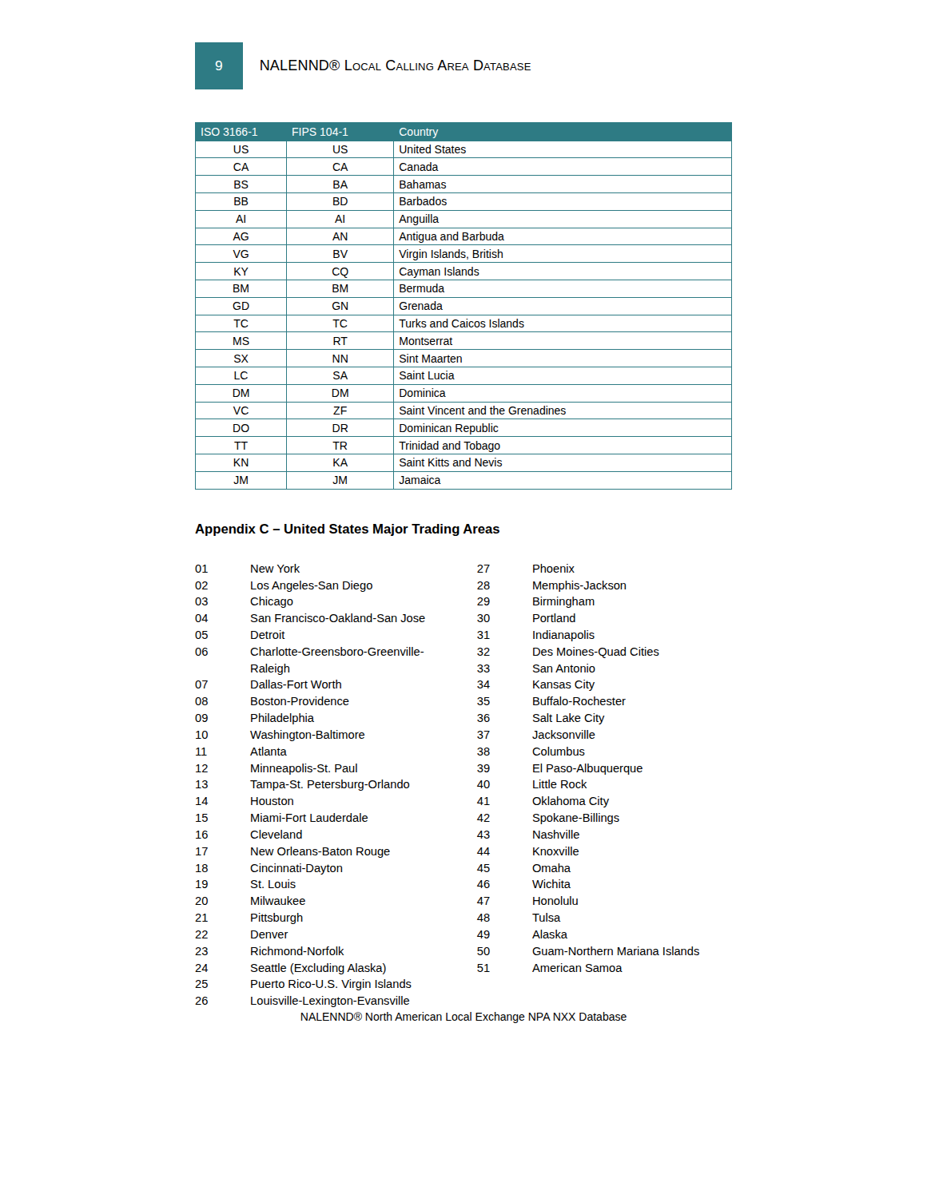9
NALENND® Local Calling Area Database
| ISO 3166-1 | FIPS 104-1 | Country |
| --- | --- | --- |
| US | US | United States |
| CA | CA | Canada |
| BS | BA | Bahamas |
| BB | BD | Barbados |
| AI | AI | Anguilla |
| AG | AN | Antigua and Barbuda |
| VG | BV | Virgin Islands, British |
| KY | CQ | Cayman Islands |
| BM | BM | Bermuda |
| GD | GN | Grenada |
| TC | TC | Turks and Caicos Islands |
| MS | RT | Montserrat |
| SX | NN | Sint Maarten |
| LC | SA | Saint Lucia |
| DM | DM | Dominica |
| VC | ZF | Saint Vincent and the Grenadines |
| DO | DR | Dominican Republic |
| TT | TR | Trinidad and Tobago |
| KN | KA | Saint Kitts and Nevis |
| JM | JM | Jamaica |
Appendix C – United States Major Trading Areas
01 New York
02 Los Angeles-San Diego
03 Chicago
04 San Francisco-Oakland-San Jose
05 Detroit
06 Charlotte-Greensboro-Greenville-Raleigh
07 Dallas-Fort Worth
08 Boston-Providence
09 Philadelphia
10 Washington-Baltimore
11 Atlanta
12 Minneapolis-St. Paul
13 Tampa-St. Petersburg-Orlando
14 Houston
15 Miami-Fort Lauderdale
16 Cleveland
17 New Orleans-Baton Rouge
18 Cincinnati-Dayton
19 St. Louis
20 Milwaukee
21 Pittsburgh
22 Denver
23 Richmond-Norfolk
24 Seattle (Excluding Alaska)
25 Puerto Rico-U.S. Virgin Islands
26 Louisville-Lexington-Evansville
27 Phoenix
28 Memphis-Jackson
29 Birmingham
30 Portland
31 Indianapolis
32 Des Moines-Quad Cities
33 San Antonio
34 Kansas City
35 Buffalo-Rochester
36 Salt Lake City
37 Jacksonville
38 Columbus
39 El Paso-Albuquerque
40 Little Rock
41 Oklahoma City
42 Spokane-Billings
43 Nashville
44 Knoxville
45 Omaha
46 Wichita
47 Honolulu
48 Tulsa
49 Alaska
50 Guam-Northern Mariana Islands
51 American Samoa
NALENND® North American Local Exchange NPA NXX Database